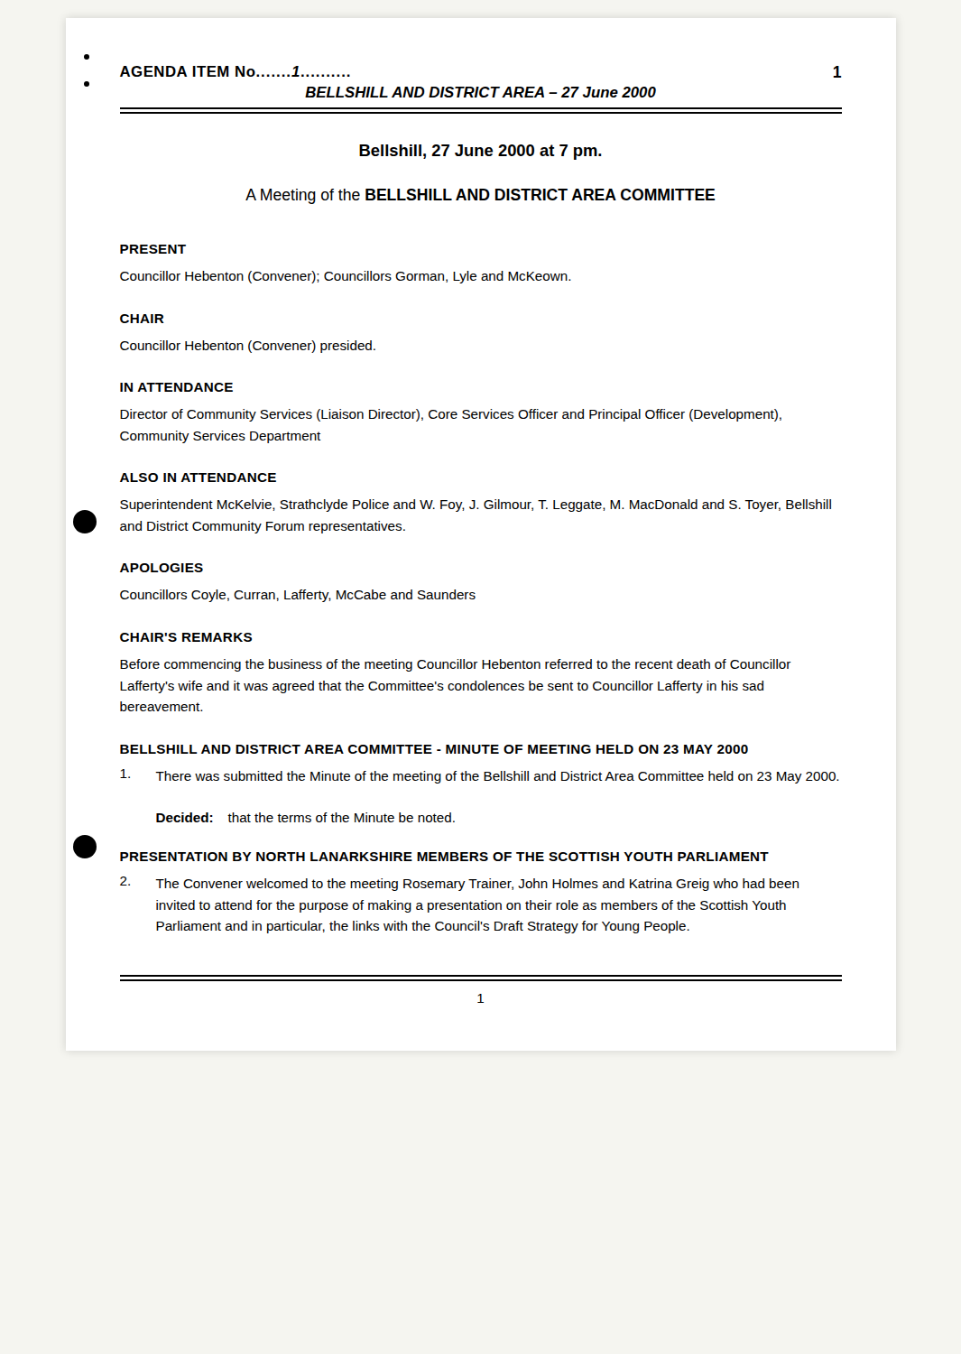AGENDA ITEM No....... 1..........
1
BELLSHILL AND DISTRICT AREA – 27 June 2000
Bellshill, 27 June 2000 at 7 pm.
A Meeting of the BELLSHILL AND DISTRICT AREA COMMITTEE
PRESENT
Councillor Hebenton (Convener); Councillors Gorman, Lyle and McKeown.
CHAIR
Councillor Hebenton (Convener) presided.
IN ATTENDANCE
Director of Community Services (Liaison Director), Core Services Officer and Principal Officer (Development), Community Services Department
ALSO IN ATTENDANCE
Superintendent McKelvie, Strathclyde Police and W. Foy, J. Gilmour, T. Leggate, M. MacDonald and S. Toyer, Bellshill and District Community Forum representatives.
APOLOGIES
Councillors Coyle, Curran, Lafferty, McCabe and Saunders
CHAIR'S REMARKS
Before commencing the business of the meeting Councillor Hebenton referred to the recent death of Councillor Lafferty's wife and it was agreed that the Committee's condolences be sent to Councillor Lafferty in his sad bereavement.
BELLSHILL AND DISTRICT AREA COMMITTEE - MINUTE OF MEETING HELD ON 23 MAY 2000
1.
There was submitted the Minute of the meeting of the Bellshill and District Area Committee held on 23 May 2000.
Decided:
that the terms of the Minute be noted.
PRESENTATION BY NORTH LANARKSHIRE MEMBERS OF THE SCOTTISH YOUTH PARLIAMENT
2.
The Convener welcomed to the meeting Rosemary Trainer, John Holmes and Katrina Greig who had been invited to attend for the purpose of making a presentation on their role as members of the Scottish Youth Parliament and in particular, the links with the Council's Draft Strategy for Young People.
1